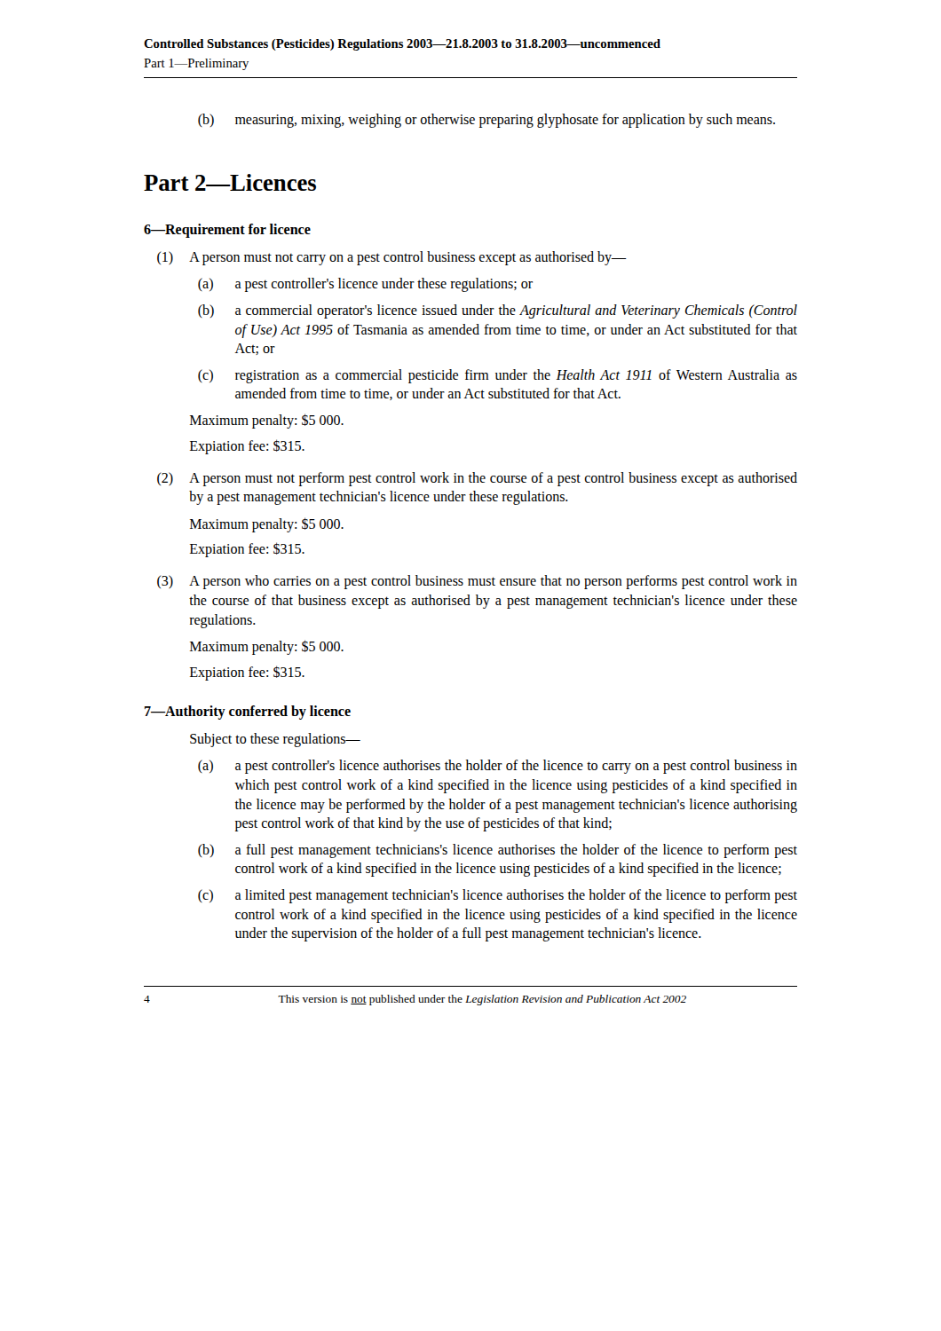Controlled Substances (Pesticides) Regulations 2003—21.8.2003 to 31.8.2003—uncommenced
Part 1—Preliminary
(b) measuring, mixing, weighing or otherwise preparing glyphosate for application by such means.
Part 2—Licences
6—Requirement for licence
(1) A person must not carry on a pest control business except as authorised by—
(a) a pest controller's licence under these regulations; or
(b) a commercial operator's licence issued under the Agricultural and Veterinary Chemicals (Control of Use) Act 1995 of Tasmania as amended from time to time, or under an Act substituted for that Act; or
(c) registration as a commercial pesticide firm under the Health Act 1911 of Western Australia as amended from time to time, or under an Act substituted for that Act.
Maximum penalty: $5 000.
Expiation fee: $315.
(2) A person must not perform pest control work in the course of a pest control business except as authorised by a pest management technician's licence under these regulations.
Maximum penalty: $5 000.
Expiation fee: $315.
(3) A person who carries on a pest control business must ensure that no person performs pest control work in the course of that business except as authorised by a pest management technician's licence under these regulations.
Maximum penalty: $5 000.
Expiation fee: $315.
7—Authority conferred by licence
Subject to these regulations—
(a) a pest controller's licence authorises the holder of the licence to carry on a pest control business in which pest control work of a kind specified in the licence using pesticides of a kind specified in the licence may be performed by the holder of a pest management technician's licence authorising pest control work of that kind by the use of pesticides of that kind;
(b) a full pest management technicians's licence authorises the holder of the licence to perform pest control work of a kind specified in the licence using pesticides of a kind specified in the licence;
(c) a limited pest management technician's licence authorises the holder of the licence to perform pest control work of a kind specified in the licence using pesticides of a kind specified in the licence under the supervision of the holder of a full pest management technician's licence.
4
This version is not published under the Legislation Revision and Publication Act 2002